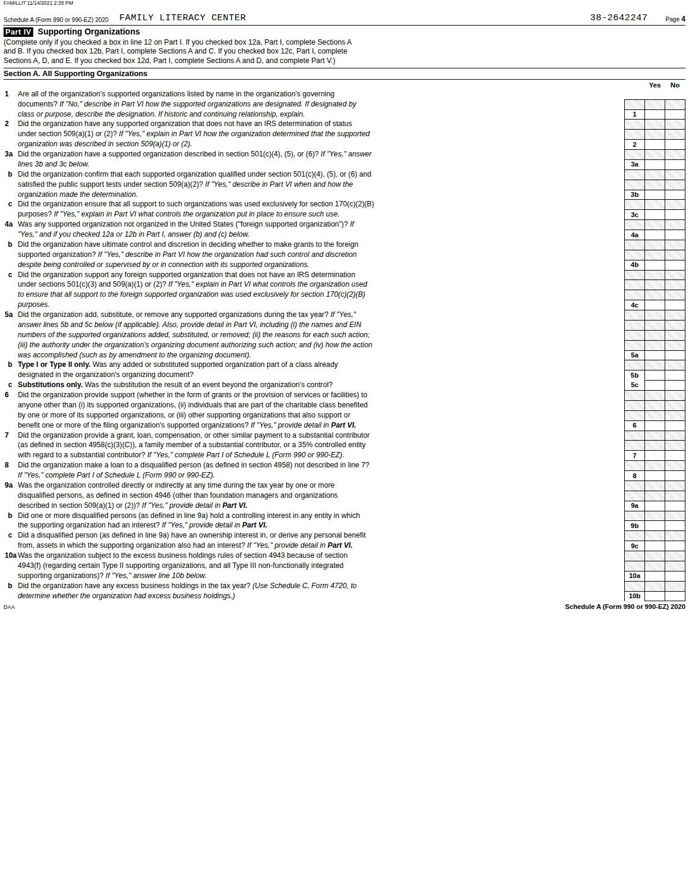FAMILLIT 11/14/2021 2:35 PM
Schedule A (Form 990 or 990-EZ) 2020
FAMILY LITERACY CENTER
38-2642247
Page 4
Part IV Supporting Organizations
(Complete only if you checked a box in line 12 on Part I. If you checked box 12a, Part I, complete Sections A
and B. If you checked box 12b, Part I, complete Sections A and C. If you checked box 12c, Part I, complete
Sections A, D, and E. If you checked box 12d, Part I, complete Sections A and D, and complete Part V.)
Section A. All Supporting Organizations
| | | | Yes | No |
| 1 | Are all of the organization's supported organizations listed by name in the organization's governing | | | |
| | documents? If "No," describe in Part VI how the supported organizations are designated. If designated by | | | |
| | class or purpose, describe the designation. If historic and continuing relationship, explain. | 1 | | |
| 2 | Did the organization have any supported organization that does not have an IRS determination of status | | | |
| | under section 509(a)(1) or (2)? If "Yes," explain in Part VI how the organization determined that the supported | | | |
| | organization was described in section 509(a)(1) or (2). | 2 | | |
| 3a | Did the organization have a supported organization described in section 501(c)(4), (5), or (6)? If "Yes," answer | | | |
| | lines 3b and 3c below. | 3a | | |
| b | Did the organization confirm that each supported organization qualified under section 501(c)(4), (5), or (6) and | | | |
| | satisfied the public support tests under section 509(a)(2)? If "Yes," describe in Part VI when and how the | | | |
| | organization made the determination. | 3b | | |
| c | Did the organization ensure that all support to such organizations was used exclusively for section 170(c)(2)(B) | | | |
| | purposes? If "Yes," explain in Part VI what controls the organization put in place to ensure such use. | 3c | | |
| 4a | Was any supported organization not organized in the United States ("foreign supported organization")? If | | | |
| | "Yes," and if you checked 12a or 12b in Part I, answer (b) and (c) below. | 4a | | |
| b | Did the organization have ultimate control and discretion in deciding whether to make grants to the foreign | | | |
| | supported organization? If "Yes," describe in Part VI how the organization had such control and discretion | | | |
| | despite being controlled or supervised by or in connection with its supported organizations. | 4b | | |
| c | Did the organization support any foreign supported organization that does not have an IRS determination | | | |
| | under sections 501(c)(3) and 509(a)(1) or (2)? If "Yes," explain in Part VI what controls the organization used | | | |
| | to ensure that all support to the foreign supported organization was used exclusively for section 170(c)(2)(B) | | | |
| | purposes. | 4c | | |
| 5a | Did the organization add, substitute, or remove any supported organizations during the tax year? If "Yes," | | | |
| | answer lines 5b and 5c below (if applicable). Also, provide detail in Part VI, including (i) the names and EIN | | | |
| | numbers of the supported organizations added, substituted, or removed; (ii) the reasons for each such action; | | | |
| | (iii) the authority under the organization's organizing document authorizing such action; and (iv) how the action | | | |
| | was accomplished (such as by amendment to the organizing document). | 5a | | |
| b | Type I or Type II only. Was any added or substituted supported organization part of a class already | | | |
| | designated in the organization's organizing document? | 5b | | |
| c | Substitutions only. Was the substitution the result of an event beyond the organization's control? | 5c | | |
| 6 | Did the organization provide support (whether in the form of grants or the provision of services or facilities) to | | | |
| | anyone other than (i) its supported organizations, (ii) individuals that are part of the charitable class benefited | | | |
| | by one or more of its supported organizations, or (iii) other supporting organizations that also support or | | | |
| | benefit one or more of the filing organization's supported organizations? If "Yes," provide detail in Part VI. | 6 | | |
| 7 | Did the organization provide a grant, loan, compensation, or other similar payment to a substantial contributor | | | |
| | (as defined in section 4958(c)(3)(C)), a family member of a substantial contributor, or a 35% controlled entity | | | |
| | with regard to a substantial contributor? If "Yes," complete Part I of Schedule L (Form 990 or 990-EZ). | 7 | | |
| 8 | Did the organization make a loan to a disqualified person (as defined in section 4958) not described in line 7? | | | |
| | If "Yes," complete Part I of Schedule L (Form 990 or 990-EZ). | 8 | | |
| 9a | Was the organization controlled directly or indirectly at any time during the tax year by one or more | | | |
| | disqualified persons, as defined in section 4946 (other than foundation managers and organizations | | | |
| | described in section 509(a)(1) or (2))? If "Yes," provide detail in Part VI. | 9a | | |
| b | Did one or more disqualified persons (as defined in line 9a) hold a controlling interest in any entity in which | | | |
| | the supporting organization had an interest? If "Yes," provide detail in Part VI. | 9b | | |
| c | Did a disqualified person (as defined in line 9a) have an ownership interest in, or derive any personal benefit | | | |
| | from, assets in which the supporting organization also had an interest? If "Yes," provide detail in Part VI. | 9c | | |
| 10a | Was the organization subject to the excess business holdings rules of section 4943 because of section | | | |
| | 4943(f) (regarding certain Type II supporting organizations, and all Type III non-functionally integrated | | | |
| | supporting organizations)? If "Yes," answer line 10b below. | 10a | | |
| b | Did the organization have any excess business holdings in the tax year? (Use Schedule C, Form 4720, to | | | |
| | determine whether the organization had excess business holdings.) | 10b | | |
DAA
Schedule A (Form 990 or 990-EZ) 2020